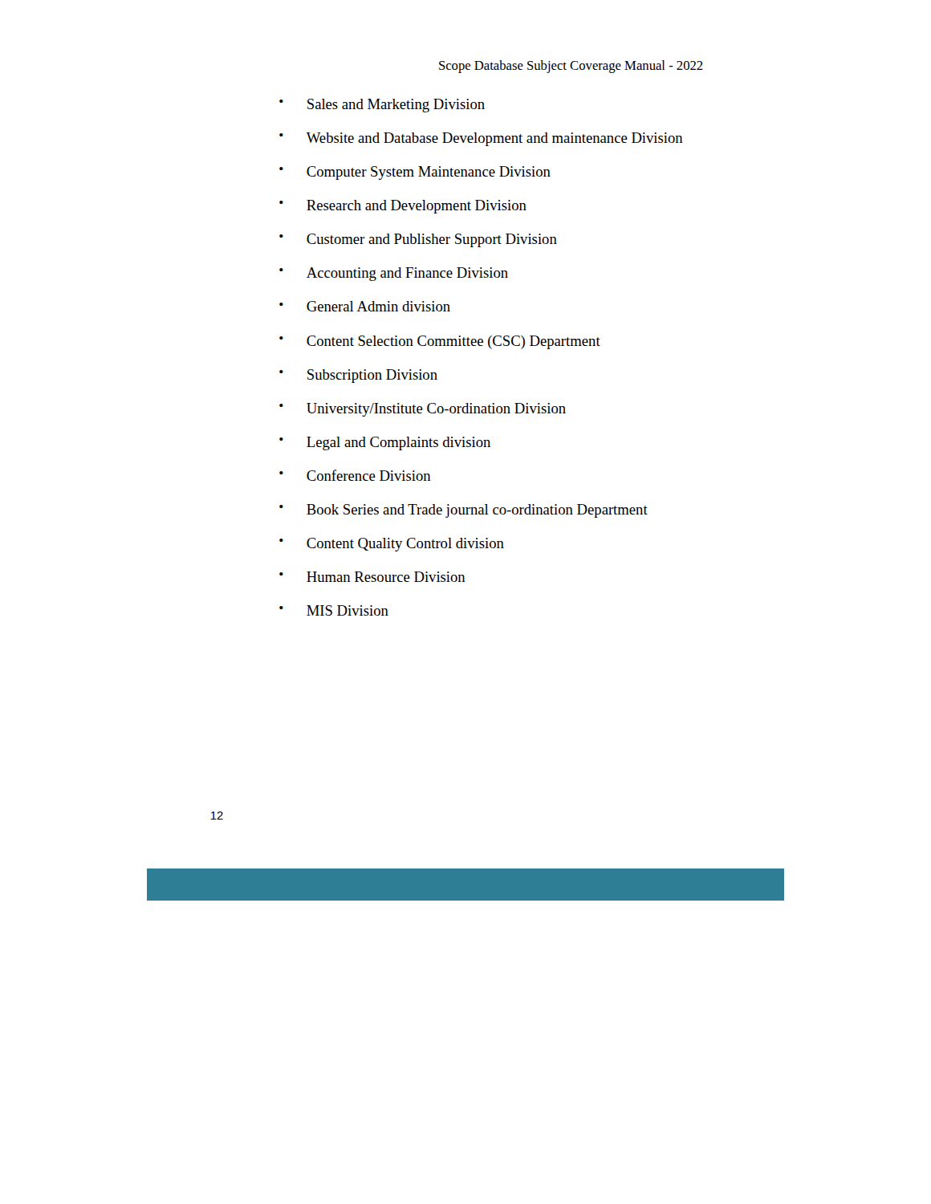Scope Database Subject Coverage Manual - 2022
Sales and Marketing Division
Website and Database Development and maintenance Division
Computer System Maintenance Division
Research and Development Division
Customer and Publisher Support Division
Accounting and Finance Division
General Admin division
Content Selection Committee (CSC) Department
Subscription Division
University/Institute Co-ordination Division
Legal and Complaints division
Conference Division
Book Series and Trade journal co-ordination Department
Content Quality Control division
Human Resource Division
MIS Division
12